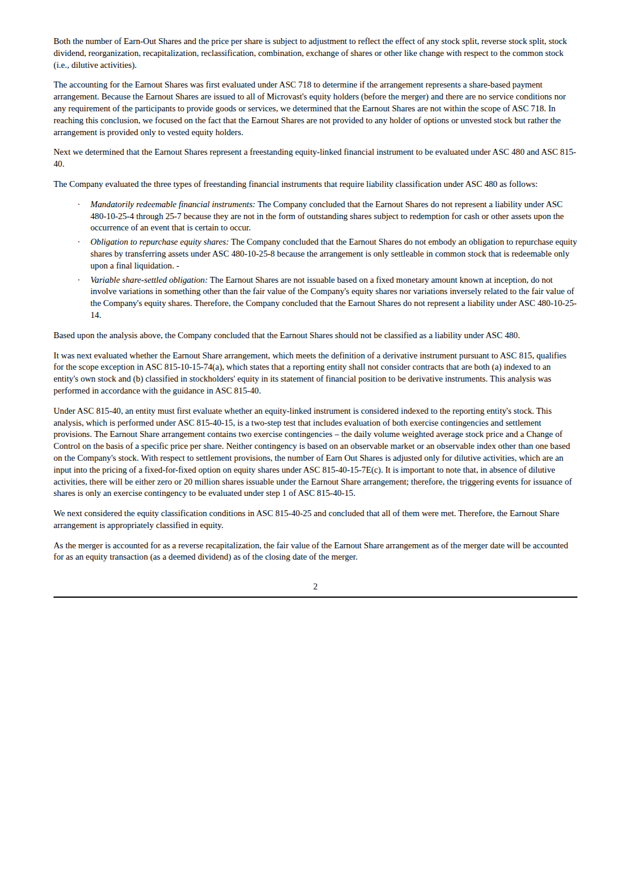Both the number of Earn-Out Shares and the price per share is subject to adjustment to reflect the effect of any stock split, reverse stock split, stock dividend, reorganization, recapitalization, reclassification, combination, exchange of shares or other like change with respect to the common stock (i.e., dilutive activities).
The accounting for the Earnout Shares was first evaluated under ASC 718 to determine if the arrangement represents a share-based payment arrangement. Because the Earnout Shares are issued to all of Microvast's equity holders (before the merger) and there are no service conditions nor any requirement of the participants to provide goods or services, we determined that the Earnout Shares are not within the scope of ASC 718. In reaching this conclusion, we focused on the fact that the Earnout Shares are not provided to any holder of options or unvested stock but rather the arrangement is provided only to vested equity holders.
Next we determined that the Earnout Shares represent a freestanding equity-linked financial instrument to be evaluated under ASC 480 and ASC 815-40.
The Company evaluated the three types of freestanding financial instruments that require liability classification under ASC 480 as follows:
· Mandatorily redeemable financial instruments: The Company concluded that the Earnout Shares do not represent a liability under ASC 480-10-25-4 through 25-7 because they are not in the form of outstanding shares subject to redemption for cash or other assets upon the occurrence of an event that is certain to occur.
· Obligation to repurchase equity shares: The Company concluded that the Earnout Shares do not embody an obligation to repurchase equity shares by transferring assets under ASC 480-10-25-8 because the arrangement is only settleable in common stock that is redeemable only upon a final liquidation. -
· Variable share-settled obligation: The Earnout Shares are not issuable based on a fixed monetary amount known at inception, do not involve variations in something other than the fair value of the Company's equity shares nor variations inversely related to the fair value of the Company's equity shares. Therefore, the Company concluded that the Earnout Shares do not represent a liability under ASC 480-10-25-14.
Based upon the analysis above, the Company concluded that the Earnout Shares should not be classified as a liability under ASC 480.
It was next evaluated whether the Earnout Share arrangement, which meets the definition of a derivative instrument pursuant to ASC 815, qualifies for the scope exception in ASC 815-10-15-74(a), which states that a reporting entity shall not consider contracts that are both (a) indexed to an entity's own stock and (b) classified in stockholders' equity in its statement of financial position to be derivative instruments. This analysis was performed in accordance with the guidance in ASC 815-40.
Under ASC 815-40, an entity must first evaluate whether an equity-linked instrument is considered indexed to the reporting entity's stock. This analysis, which is performed under ASC 815-40-15, is a two-step test that includes evaluation of both exercise contingencies and settlement provisions. The Earnout Share arrangement contains two exercise contingencies – the daily volume weighted average stock price and a Change of Control on the basis of a specific price per share. Neither contingency is based on an observable market or an observable index other than one based on the Company's stock. With respect to settlement provisions, the number of Earn Out Shares is adjusted only for dilutive activities, which are an input into the pricing of a fixed-for-fixed option on equity shares under ASC 815-40-15-7E(c). It is important to note that, in absence of dilutive activities, there will be either zero or 20 million shares issuable under the Earnout Share arrangement; therefore, the triggering events for issuance of shares is only an exercise contingency to be evaluated under step 1 of ASC 815-40-15.
We next considered the equity classification conditions in ASC 815-40-25 and concluded that all of them were met. Therefore, the Earnout Share arrangement is appropriately classified in equity.
As the merger is accounted for as a reverse recapitalization, the fair value of the Earnout Share arrangement as of the merger date will be accounted for as an equity transaction (as a deemed dividend) as of the closing date of the merger.
2